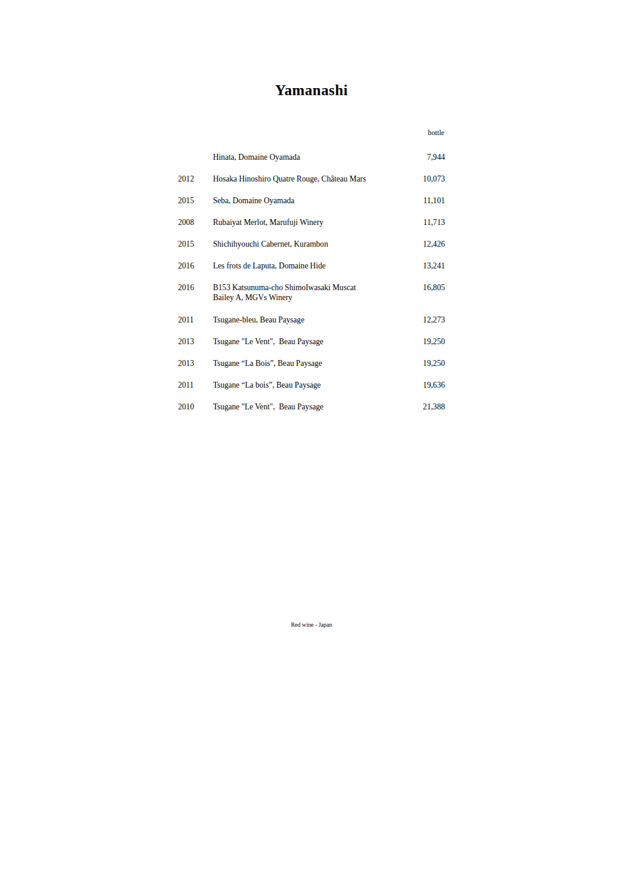Yamanashi
| | | bottle |
| --- | --- | --- |
| | Hinata, Domaine Oyamada | 7,944 |
| 2012 | Hosaka Hinoshiro Quatre Rouge, Château Mars | 10,073 |
| 2015 | Seba, Domaine Oyamada | 11,101 |
| 2008 | Rubaiyat Merlot, Marufuji Winery | 11,713 |
| 2015 | Shichihyouchi Cabernet, Kurambon | 12,426 |
| 2016 | Les frots de Laputa, Domaine Hide | 13,241 |
| 2016 | B153 Katsunuma-cho ShimoIwasaki Muscat Bailey A, MGVs Winery | 16,805 |
| 2011 | Tsugane-bleu, Beau Paysage | 12,273 |
| 2013 | Tsugane "Le Vent", Beau Paysage | 19,250 |
| 2013 | Tsugane “La Bois”, Beau Paysage | 19,250 |
| 2011 | Tsugane “La bois”, Beau Paysage | 19,636 |
| 2010 | Tsugane "Le Vent", Beau Paysage | 21,388 |
Red wine - Japan